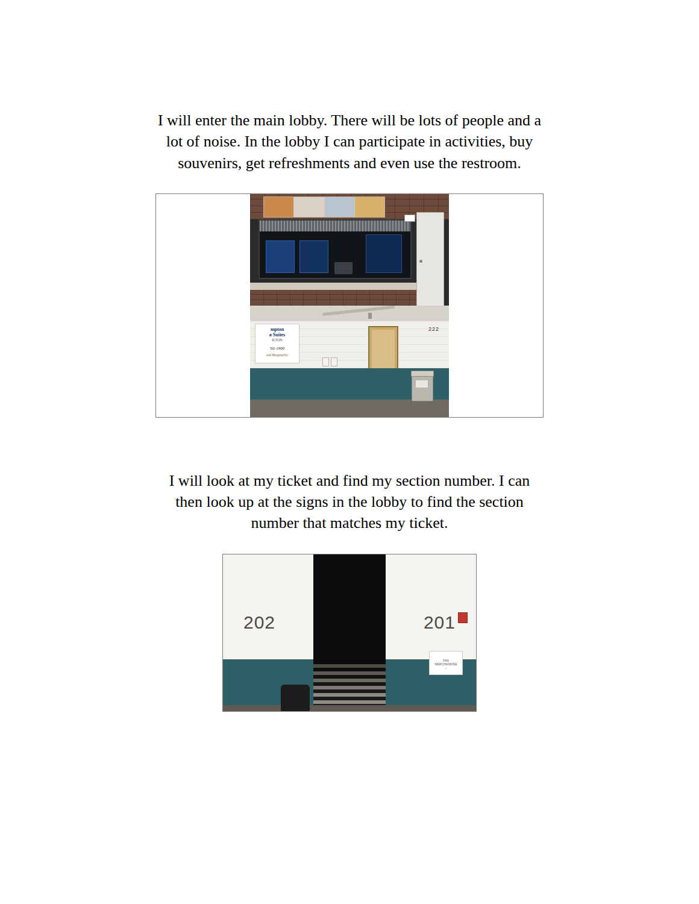I will enter the main lobby. There will be lots of people and a lot of noise. In the lobby I can participate in activities, buy souvenirs, get refreshments and even use the restroom.
mpton
a Suites
ILTON
'02-1900
old Hospitality
222
I will look at my ticket and find my section number. I can then look up at the signs in the lobby to find the section number that matches my ticket.
202
201
FAN
MERCHANDISE
→